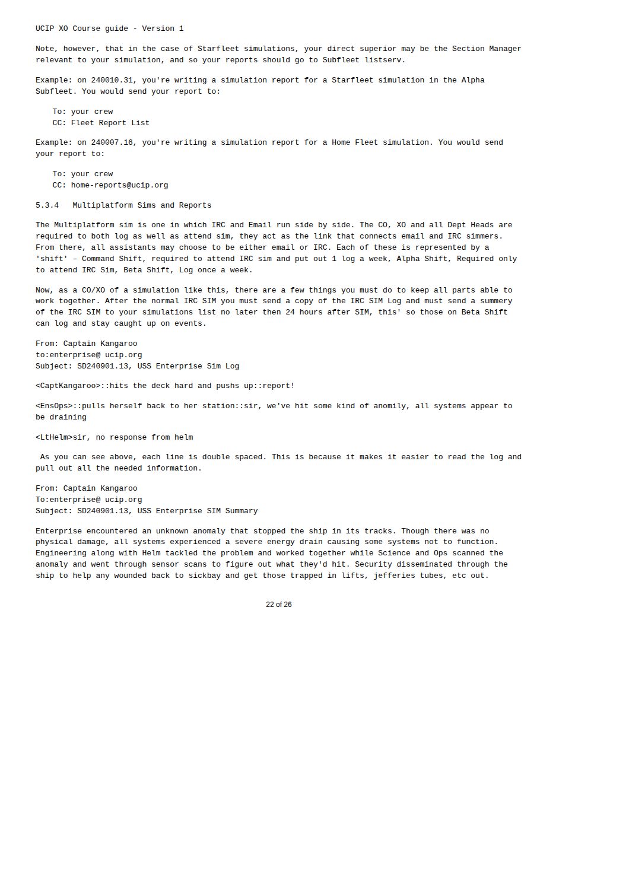UCIP XO Course guide - Version 1
Note, however, that in the case of Starfleet simulations, your direct superior may be the Section Manager relevant to your simulation, and so your reports should go to Subfleet listserv.
Example: on 240010.31, you're writing a simulation report for a Starfleet simulation in the Alpha Subfleet. You would send your report to:
To: your crew CC: Fleet Report List
Example: on 240007.16, you're writing a simulation report for a Home Fleet simulation. You would send your report to:
To: your crew CC: home-reports@ucip.org
5.3.4 Multiplatform Sims and Reports
The Multiplatform sim is one in which IRC and Email run side by side. The CO, XO and all Dept Heads are required to both log as well as attend sim, they act as the link that connects email and IRC simmers. From there, all assistants may choose to be either email or IRC. Each of these is represented by a 'shift' – Command Shift, required to attend IRC sim and put out 1 log a week, Alpha Shift, Required only to attend IRC Sim, Beta Shift, Log once a week.
Now, as a CO/XO of a simulation like this, there are a few things you must do to keep all parts able to work together. After the normal IRC SIM you must send a copy of the IRC SIM Log and must send a summery of the IRC SIM to your simulations list no later then 24 hours after SIM, this' so those on Beta Shift can log and stay caught up on events.
From: Captain Kangaroo to:enterprise@ ucip.org Subject: SD240901.13, USS Enterprise Sim Log
<CaptKangaroo>::hits the deck hard and pushs up::report!
<EnsOps>::pulls herself back to her station::sir, we've hit some kind of anomily, all systems appear to be draining
<LtHelm>sir, no response from helm
As you can see above, each line is double spaced. This is because it makes it easier to read the log and pull out all the needed information.
From: Captain Kangaroo To:enterprise@ ucip.org Subject: SD240901.13, USS Enterprise SIM Summary
Enterprise encountered an unknown anomaly that stopped the ship in its tracks. Though there was no physical damage, all systems experienced a severe energy drain causing some systems not to function. Engineering along with Helm tackled the problem and worked together while Science and Ops scanned the anomaly and went through sensor scans to figure out what they'd hit. Security disseminated through the ship to help any wounded back to sickbay and get those trapped in lifts, jefferies tubes, etc out.
22 of 26